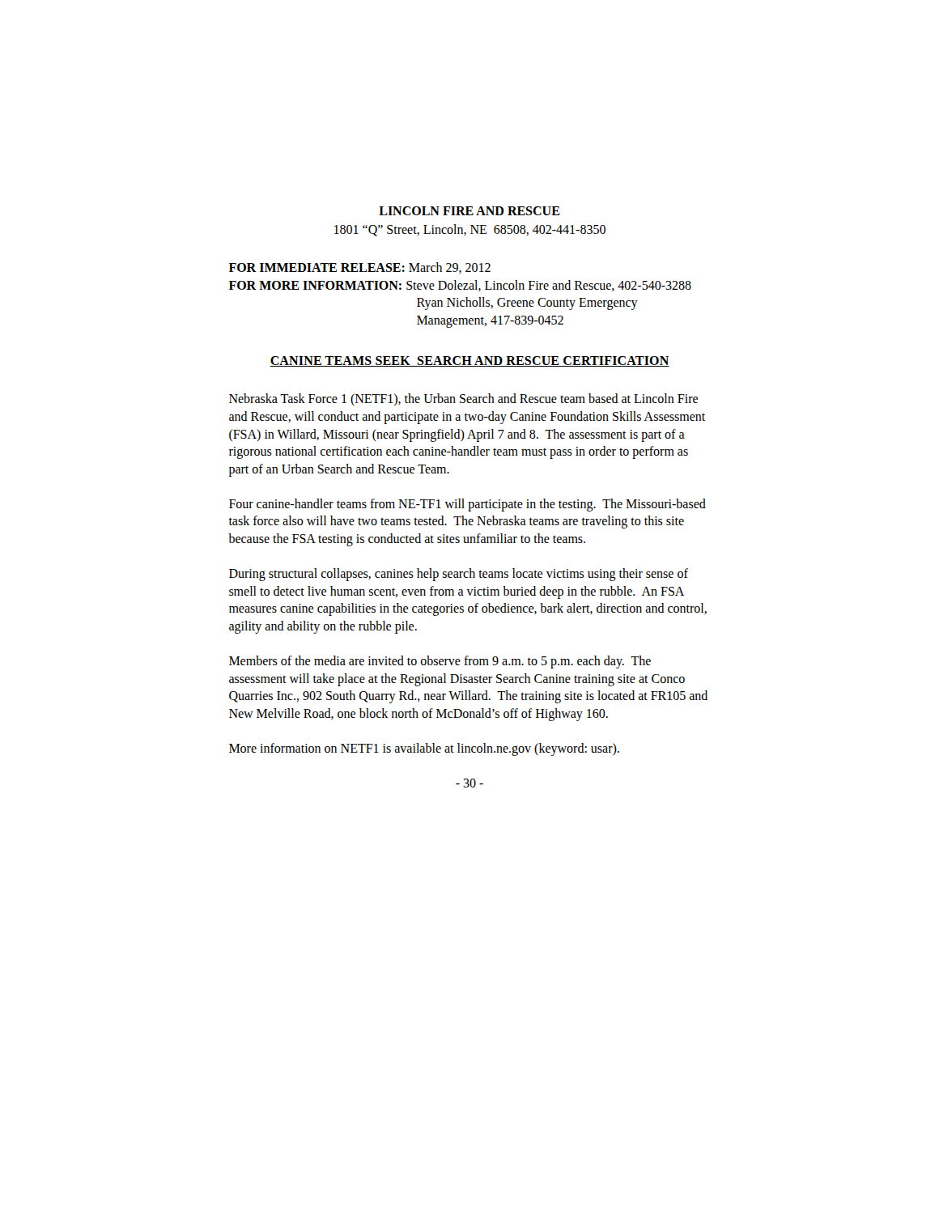Lincoln Fire and Rescue
1801 “Q” Street, Lincoln, NE 68508, 402-441-8350
FOR IMMEDIATE RELEASE: March 29, 2012
FOR MORE INFORMATION: Steve Dolezal, Lincoln Fire and Rescue, 402-540-3288
Ryan Nicholls, Greene County Emergency Management, 417-839-0452
Canine Teams Seek Search and Rescue Certification
Nebraska Task Force 1 (NETF1), the Urban Search and Rescue team based at Lincoln Fire and Rescue, will conduct and participate in a two-day Canine Foundation Skills Assessment (FSA) in Willard, Missouri (near Springfield) April 7 and 8. The assessment is part of a rigorous national certification each canine-handler team must pass in order to perform as part of an Urban Search and Rescue Team.
Four canine-handler teams from NE-TF1 will participate in the testing. The Missouri-based task force also will have two teams tested. The Nebraska teams are traveling to this site because the FSA testing is conducted at sites unfamiliar to the teams.
During structural collapses, canines help search teams locate victims using their sense of smell to detect live human scent, even from a victim buried deep in the rubble. An FSA measures canine capabilities in the categories of obedience, bark alert, direction and control, agility and ability on the rubble pile.
Members of the media are invited to observe from 9 a.m. to 5 p.m. each day. The assessment will take place at the Regional Disaster Search Canine training site at Conco Quarries Inc., 902 South Quarry Rd., near Willard. The training site is located at FR105 and New Melville Road, one block north of McDonald’s off of Highway 160.
More information on NETF1 is available at lincoln.ne.gov (keyword: usar).
- 30 -